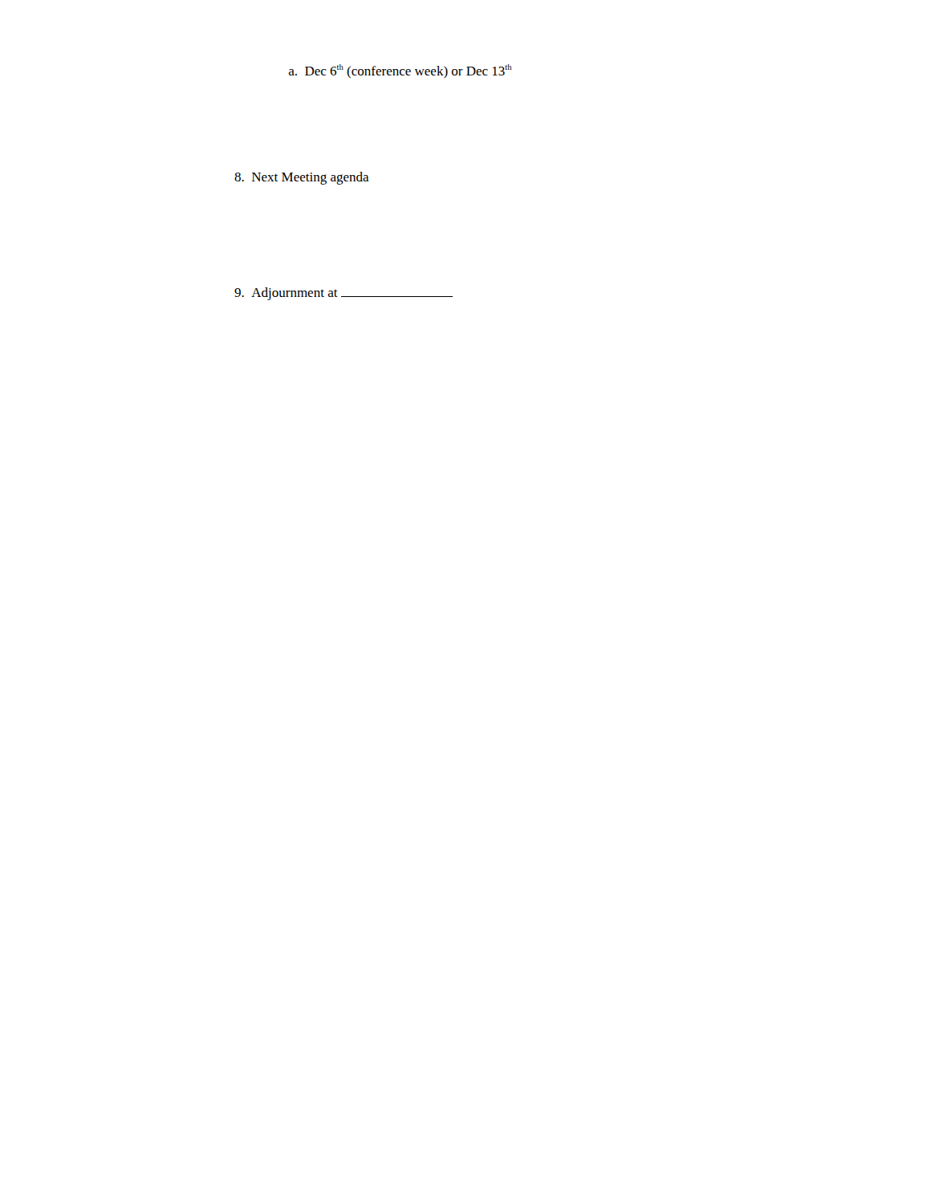a. Dec 6th (conference week) or Dec 13th
8. Next Meeting agenda
9. Adjournment at